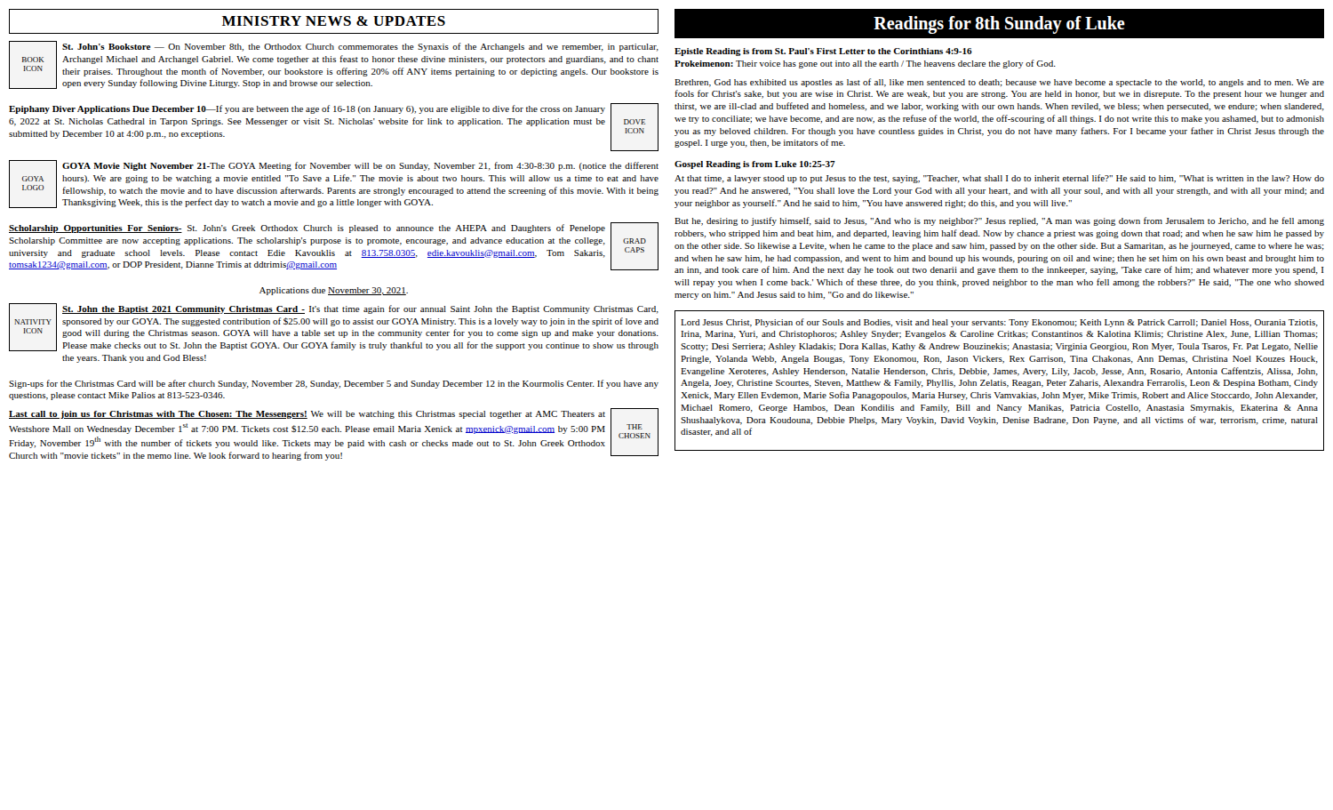MINISTRY NEWS & UPDATES
BOOK
ICON
St. John's Bookstore — On November 8th, the Orthodox Church commemorates the Synaxis of the Archangels and we remember, in particular, Archangel Michael and Archangel Gabriel. We come together at this feast to honor these divine ministers, our protectors and guardians, and to chant their praises. Throughout the month of November, our bookstore is offering 20% off ANY items pertaining to or depicting angels. Our bookstore is open every Sunday following Divine Liturgy. Stop in and browse our selection.
DOVE
ICON
Epiphany Diver Applications Due December 10—If you are between the age of 16-18 (on January 6), you are eligible to dive for the cross on January 6, 2022 at St. Nicholas Cathedral in Tarpon Springs. See Messenger or visit St. Nicholas' website for link to application. The application must be submitted by December 10 at 4:00 p.m., no exceptions.
GOYA
LOGO
GOYA Movie Night November 21-The GOYA Meeting for November will be on Sunday, November 21, from 4:30-8:30 p.m. (notice the different hours). We are going to be watching a movie entitled "To Save a Life." The movie is about two hours. This will allow us a time to eat and have fellowship, to watch the movie and to have discussion afterwards. Parents are strongly encouraged to attend the screening of this movie. With it being Thanksgiving Week, this is the perfect day to watch a movie and go a little longer with GOYA.
GRAD
CAPS
Scholarship Opportunities For Seniors- St. John's Greek Orthodox Church is pleased to announce the AHEPA and Daughters of Penelope Scholarship Committee are now accepting applications. The scholarship's purpose is to promote, encourage, and advance education at the college, university and graduate school levels. Please contact Edie Kavouklis at 813.758.0305, edie.kavouklis@gmail.com, Tom Sakaris, tomsak1234@gmail.com, or DOP President, Dianne Trimis at ddtrimis@gmail.com
Applications due November 30, 2021.
NATIVITY
ICON
St. John the Baptist 2021 Community Christmas Card - It's that time again for our annual Saint John the Baptist Community Christmas Card, sponsored by our GOYA. The suggested contribution of $25.00 will go to assist our GOYA Ministry. This is a lovely way to join in the spirit of love and good will during the Christmas season. GOYA will have a table set up in the community center for you to come sign up and make your donations. Please make checks out to St. John the Baptist GOYA. Our GOYA family is truly thankful to you all for the support you continue to show us through the years. Thank you and God Bless!
Sign-ups for the Christmas Card will be after church Sunday, November 28, Sunday, December 5 and Sunday December 12 in the Kourmolis Center. If you have any questions, please contact Mike Palios at 813-523-0346.
THE
CHOSEN
Last call to join us for Christmas with The Chosen: The Messengers! We will be watching this Christmas special together at AMC Theaters at Westshore Mall on Wednesday December 1st at 7:00 PM. Tickets cost $12.50 each. Please email Maria Xenick at mpxenick@gmail.com by 5:00 PM Friday, November 19th with the number of tickets you would like. Tickets may be paid with cash or checks made out to St. John Greek Orthodox Church with "movie tickets" in the memo line. We look forward to hearing from you!
Readings for 8th Sunday of Luke
Epistle Reading is from St. Paul's First Letter to the Corinthians 4:9-16
Prokeimenon: Their voice has gone out into all the earth / The heavens declare the glory of God.
Brethren, God has exhibited us apostles as last of all, like men sentenced to death; because we have become a spectacle to the world, to angels and to men. We are fools for Christ's sake, but you are wise in Christ. We are weak, but you are strong. You are held in honor, but we in disrepute. To the present hour we hunger and thirst, we are ill-clad and buffeted and homeless, and we labor, working with our own hands. When reviled, we bless; when persecuted, we endure; when slandered, we try to conciliate; we have become, and are now, as the refuse of the world, the off-scouring of all things. I do not write this to make you ashamed, but to admonish you as my beloved children. For though you have countless guides in Christ, you do not have many fathers. For I became your father in Christ Jesus through the gospel. I urge you, then, be imitators of me.
Gospel Reading is from Luke 10:25-37
At that time, a lawyer stood up to put Jesus to the test, saying, "Teacher, what shall I do to inherit eternal life?" He said to him, "What is written in the law? How do you read?" And he answered, "You shall love the Lord your God with all your heart, and with all your soul, and with all your strength, and with all your mind; and your neighbor as yourself." And he said to him, "You have answered right; do this, and you will live."
But he, desiring to justify himself, said to Jesus, "And who is my neighbor?" Jesus replied, "A man was going down from Jerusalem to Jericho, and he fell among robbers, who stripped him and beat him, and departed, leaving him half dead. Now by chance a priest was going down that road; and when he saw him he passed by on the other side. So likewise a Levite, when he came to the place and saw him, passed by on the other side. But a Samaritan, as he journeyed, came to where he was; and when he saw him, he had compassion, and went to him and bound up his wounds, pouring on oil and wine; then he set him on his own beast and brought him to an inn, and took care of him. And the next day he took out two denarii and gave them to the innkeeper, saying, 'Take care of him; and whatever more you spend, I will repay you when I come back.' Which of these three, do you think, proved neighbor to the man who fell among the robbers?" He said, "The one who showed mercy on him." And Jesus said to him, "Go and do likewise."
Lord Jesus Christ, Physician of our Souls and Bodies, visit and heal your servants: Tony Ekonomou; Keith Lynn & Patrick Carroll; Daniel Hoss, Ourania Tziotis, Irina, Marina, Yuri, and Christophoros; Ashley Snyder; Evangelos & Caroline Critkas; Constantinos & Kalotina Klimis; Christine Alex, June, Lillian Thomas; Scotty; Desi Serriera; Ashley Kladakis; Dora Kallas, Kathy & Andrew Bouzinekis; Anastasia; Virginia Georgiou, Ron Myer, Toula Tsaros, Fr. Pat Legato, Nellie Pringle, Yolanda Webb, Angela Bougas, Tony Ekonomou, Ron, Jason Vickers, Rex Garrison, Tina Chakonas, Ann Demas, Christina Noel Kouzes Houck, Evangeline Xeroteres, Ashley Henderson, Natalie Henderson, Chris, Debbie, James, Avery, Lily, Jacob, Jesse, Ann, Rosario, Antonia Caffentzis, Alissa, John, Angela, Joey, Christine Scourtes, Steven, Matthew & Family, Phyllis, John Zelatis, Reagan, Peter Zaharis, Alexandra Ferrarolis, Leon & Despina Botham, Cindy Xenick, Mary Ellen Evdemon, Marie Sofia Panagopoulos, Maria Hursey, Chris Vamvakias, John Myer, Mike Trimis, Robert and Alice Stoccardo, John Alexander, Michael Romero, George Hambos, Dean Kondilis and Family, Bill and Nancy Manikas, Patricia Costello, Anastasia Smyrnakis, Ekaterina & Anna Shushaalykova, Dora Koudouna, Debbie Phelps, Mary Voykin, David Voykin, Denise Badrane, Don Payne, and all victims of war, terrorism, crime, natural disaster, and all of